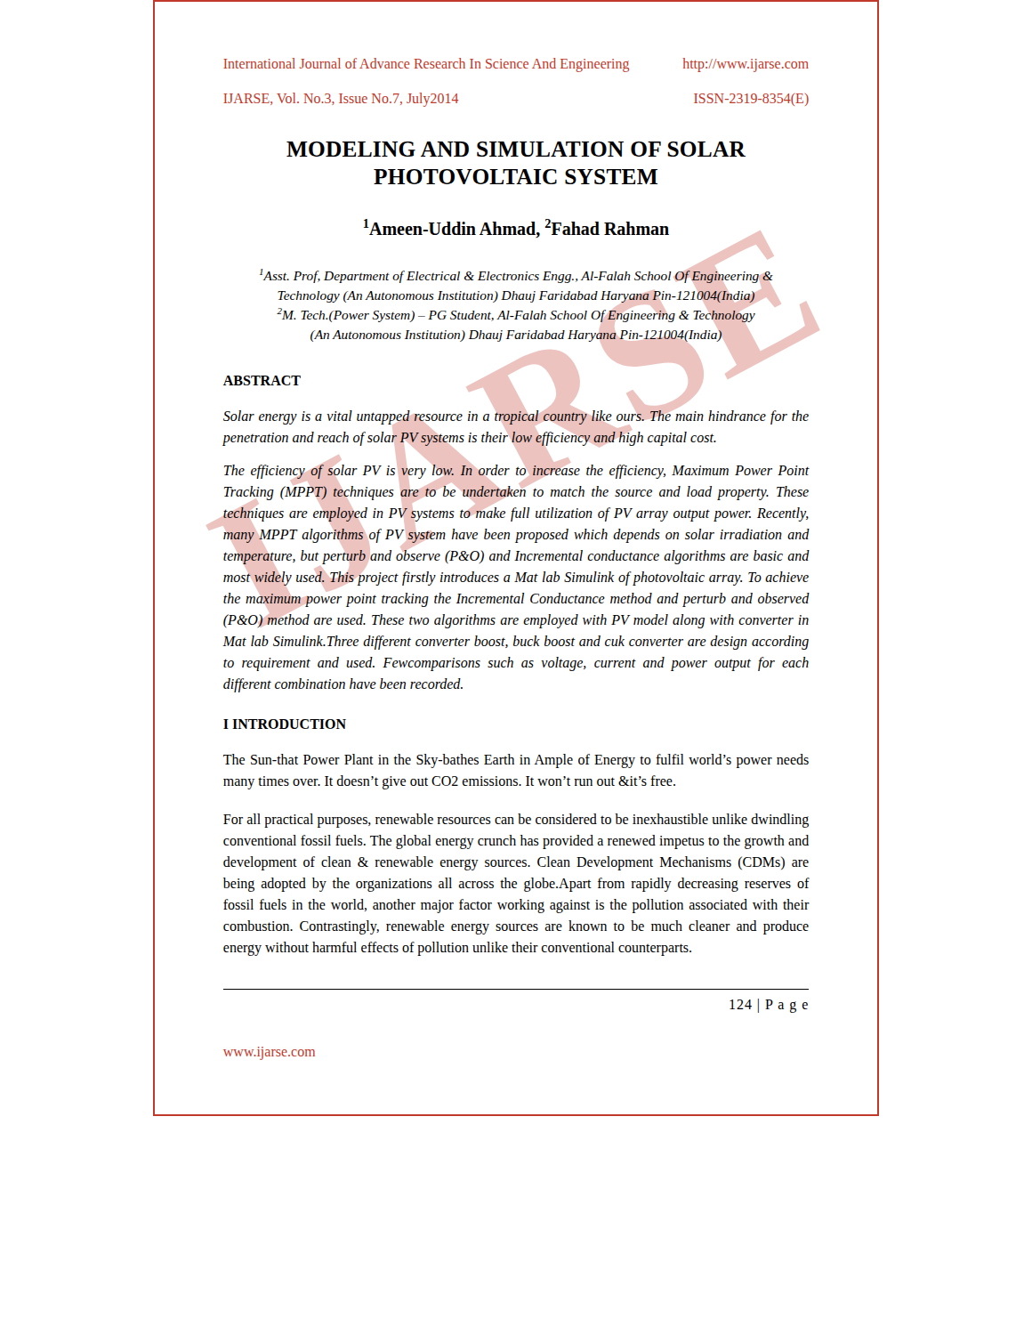IJARSE
International Journal of Advance Research In Science And Engineering http://www.ijarse.com
IJARSE, Vol. No.3, Issue No.7, July2014 ISSN-2319-8354(E)
MODELING AND SIMULATION OF SOLAR
PHOTOVOLTAIC SYSTEM
1Ameen-Uddin Ahmad, 2Fahad Rahman
1Asst. Prof, Department of Electrical & Electronics Engg., Al-Falah School Of Engineering &
Technology (An Autonomous Institution) Dhauj Faridabad Haryana Pin-121004(India)
2M. Tech.(Power System) – PG Student, Al-Falah School Of Engineering & Technology
(An Autonomous Institution) Dhauj Faridabad Haryana Pin-121004(India)
ABSTRACT
Solar energy is a vital untapped resource in a tropical country like ours. The main hindrance for the penetration and reach of solar PV systems is their low efficiency and high capital cost.
The efficiency of solar PV is very low. In order to increase the efficiency, Maximum Power Point Tracking (MPPT) techniques are to be undertaken to match the source and load property. These techniques are employed in PV systems to make full utilization of PV array output power. Recently, many MPPT algorithms of PV system have been proposed which depends on solar irradiation and temperature, but perturb and observe (P&O) and Incremental conductance algorithms are basic and most widely used. This project firstly introduces a Mat lab Simulink of photovoltaic array. To achieve the maximum power point tracking the Incremental Conductance method and perturb and observed (P&O) method are used. These two algorithms are employed with PV model along with converter in Mat lab Simulink.Three different converter boost, buck boost and cuk converter are design according to requirement and used. Fewcomparisons such as voltage, current and power output for each different combination have been recorded.
I INTRODUCTION
The Sun-that Power Plant in the Sky-bathes Earth in Ample of Energy to fulfil world’s power needs many times over. It doesn’t give out CO2 emissions. It won’t run out &it’s free.
For all practical purposes, renewable resources can be considered to be inexhaustible unlike dwindling conventional fossil fuels. The global energy crunch has provided a renewed impetus to the growth and development of clean & renewable energy sources. Clean Development Mechanisms (CDMs) are being adopted by the organizations all across the globe.Apart from rapidly decreasing reserves of fossil fuels in the world, another major factor working against is the pollution associated with their combustion. Contrastingly, renewable energy sources are known to be much cleaner and produce energy without harmful effects of pollution unlike their conventional counterparts.
124 | P a g e
www.ijarse.com